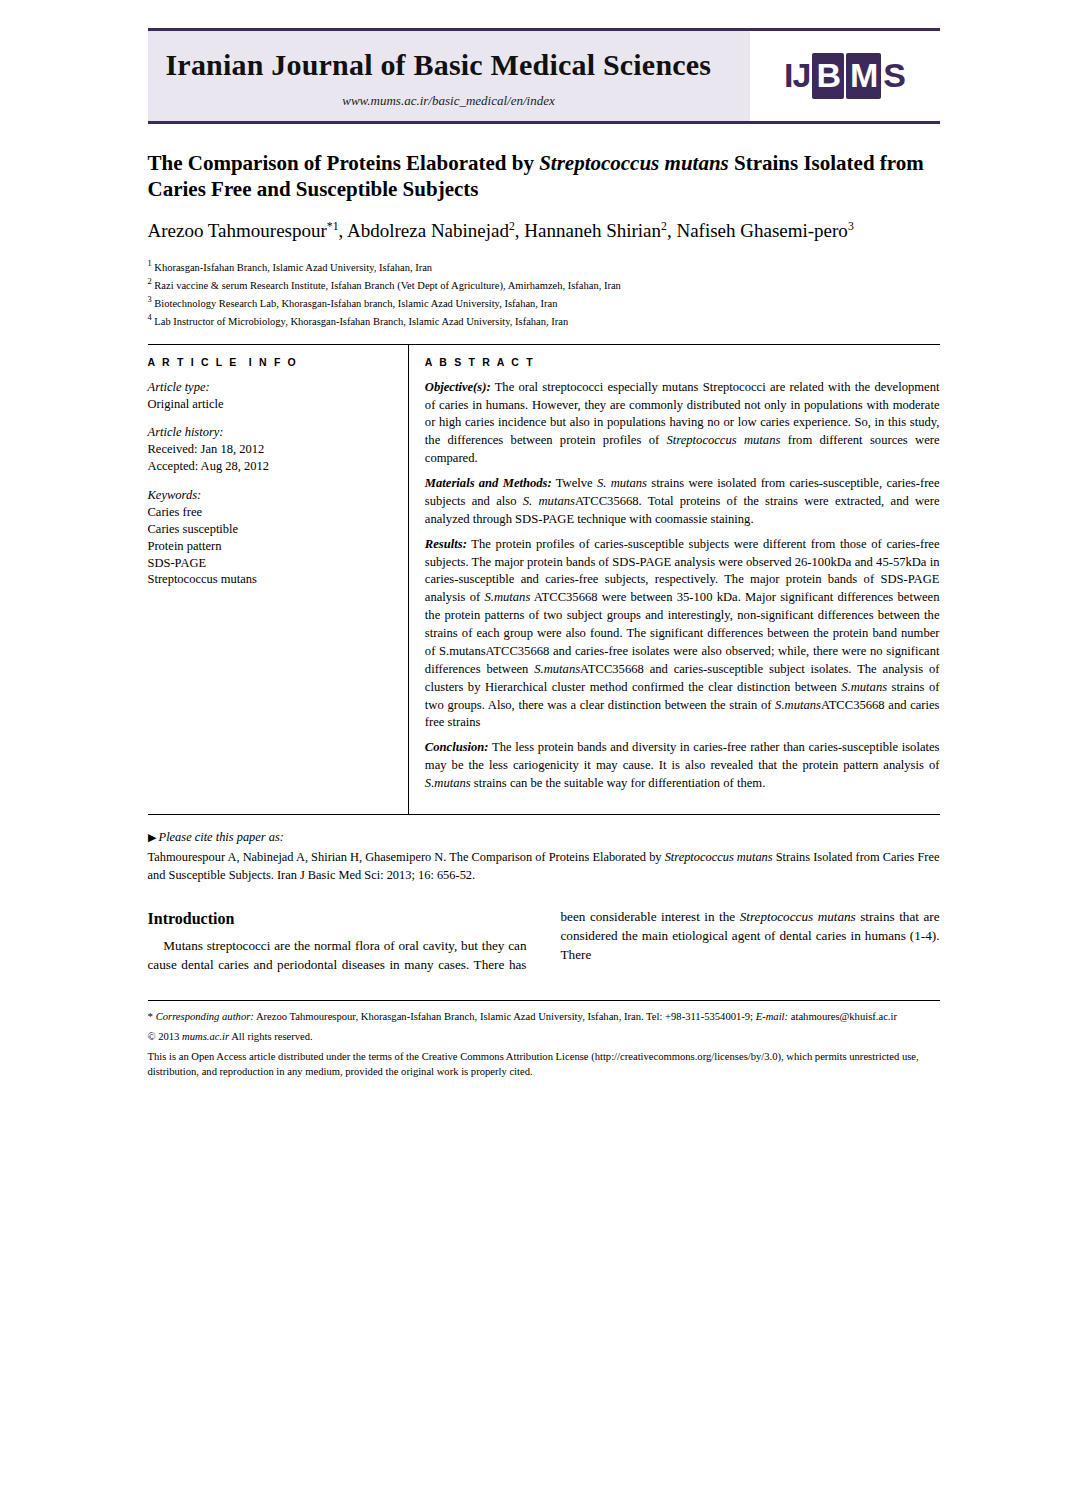Iranian Journal of Basic Medical Sciences
www.mums.ac.ir/basic_medical/en/index
IJ BMS
The Comparison of Proteins Elaborated by Streptococcus mutans Strains Isolated from Caries Free and Susceptible Subjects
Arezoo Tahmourespour*1, Abdolreza Nabinejad2, Hannaneh Shirian2, Nafiseh Ghasemi-pero3
1 Khorasgan-Isfahan Branch, Islamic Azad University, Isfahan, Iran
2 Razi vaccine & serum Research Institute, Isfahan Branch (Vet Dept of Agriculture), Amirhamzeh, Isfahan, Iran
3 Biotechnology Research Lab, Khorasgan-Isfahan branch, Islamic Azad University, Isfahan, Iran
4 Lab Instructor of Microbiology, Khorasgan-Isfahan Branch, Islamic Azad University, Isfahan, Iran
A R T I C L E I N F O
Article type: Original article
Article history: Received: Jan 18, 2012 Accepted: Aug 28, 2012
Keywords:
Caries free
Caries susceptible
Protein pattern
SDS-PAGE
Streptococcus mutans
A B S T R A C T
Objective(s): The oral streptococci especially mutans Streptococci are related with the development of caries in humans. However, they are commonly distributed not only in populations with moderate or high caries incidence but also in populations having no or low caries experience. So, in this study, the differences between protein profiles of Streptococcus mutans from different sources were compared.
Materials and Methods: Twelve S. mutans strains were isolated from caries-susceptible, caries-free subjects and also S. mutans ATCC35668. Total proteins of the strains were extracted, and were analyzed through SDS-PAGE technique with coomassie staining.
Results: The protein profiles of caries-susceptible subjects were different from those of caries-free subjects. The major protein bands of SDS-PAGE analysis were observed 26-100kDa and 45-57kDa in caries-susceptible and caries-free subjects, respectively. The major protein bands of SDS-PAGE analysis of S.mutans ATCC35668 were between 35-100 kDa. Major significant differences between the protein patterns of two subject groups and interestingly, non-significant differences between the strains of each group were also found. The significant differences between the protein band number of S.mutansATCC35668 and caries-free isolates were also observed; while, there were no significant differences between S.mutans ATCC35668 and caries-susceptible subject isolates. The analysis of clusters by Hierarchical cluster method confirmed the clear distinction between S.mutans strains of two groups. Also, there was a clear distinction between the strain of S.mutans ATCC35668 and caries free strains
Conclusion: The less protein bands and diversity in caries-free rather than caries-susceptible isolates may be the less cariogenicity it may cause. It is also revealed that the protein pattern analysis of S.mutans strains can be the suitable way for differentiation of them.
▶ Please cite this paper as:
Tahmourespour A, Nabinejad A, Shirian H, Ghasemipero N. The Comparison of Proteins Elaborated by Streptococcus mutans Strains Isolated from Caries Free and Susceptible Subjects. Iran J Basic Med Sci: 2013; 16: 656-52.
Introduction
Mutans streptococci are the normal flora of oral cavity, but they can cause dental caries and periodontal diseases in many cases. There has been considerable interest in the Streptococcus mutans strains that are considered the main etiological agent of dental caries in humans (1-4). There
* Corresponding author: Arezoo Tahmourespour, Khorasgan-Isfahan Branch, Islamic Azad University, Isfahan, Iran. Tel: +98-311-5354001-9; E-mail: atahmoures@khuisf.ac.ir
© 2013 mums.ac.ir All rights reserved.
This is an Open Access article distributed under the terms of the Creative Commons Attribution License (http://creativecommons.org/licenses/by/3.0), which permits unrestricted use, distribution, and reproduction in any medium, provided the original work is properly cited.